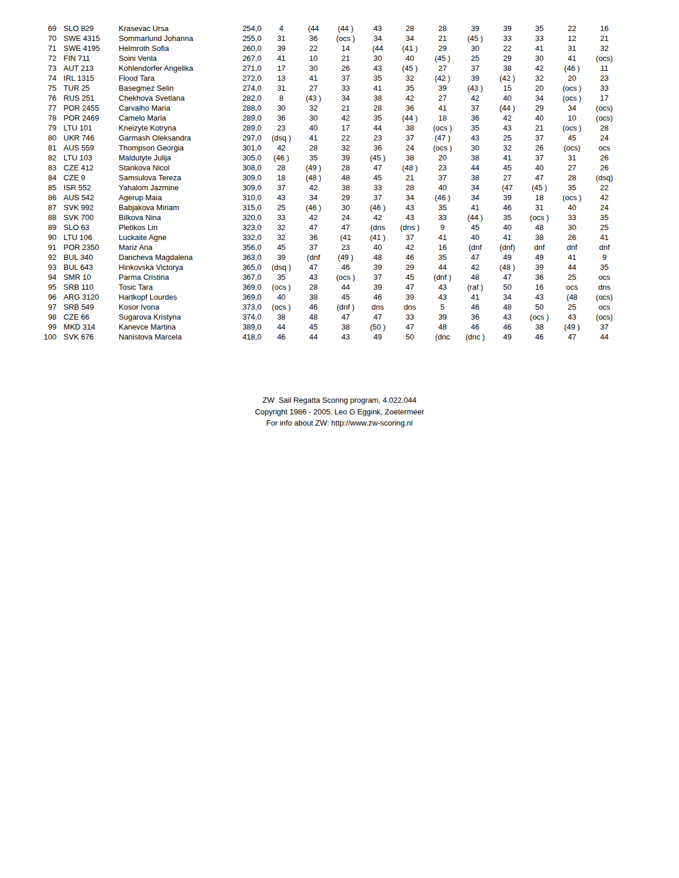| 69 | SLO 829 | Krasevac Ursa | 254,0 | 4 | (44 | (44 ) | 43 | 28 | 28 | 39 | 39 | 35 | 22 | 16 |
| 70 | SWE 4315 | Sommarlund Johanna | 255,0 | 31 | 36 | (ocs ) | 34 | 34 | 21 | (45 ) | 33 | 33 | 12 | 21 |
| 71 | SWE 4195 | Helmroth Sofia | 260,0 | 39 | 22 | 14 | (44 | (41 ) | 29 | 30 | 22 | 41 | 31 | 32 |
| 72 | FIN 711 | Soini Venla | 267,0 | 41 | 10 | 21 | 30 | 40 | (45 ) | 25 | 29 | 30 | 41 | (ocs) |
| 73 | AUT 213 | Kohlendorfer Angelika | 271,0 | 17 | 30 | 26 | 43 | (45 ) | 27 | 37 | 38 | 42 | (46 ) | 11 |
| 74 | IRL 1315 | Flood Tara | 272,0 | 13 | 41 | 37 | 35 | 32 | (42 ) | 39 | (42 ) | 32 | 20 | 23 |
| 75 | TUR 25 | Basegmez Selin | 274,0 | 31 | 27 | 33 | 41 | 35 | 39 | (43 ) | 15 | 20 | (ocs ) | 33 |
| 76 | RUS 251 | Chekhova Svetlana | 282,0 | 8 | (43 ) | 34 | 38 | 42 | 27 | 42 | 40 | 34 | (ocs ) | 17 |
| 77 | POR 2455 | Carvalho Maria | 288,0 | 30 | 32 | 21 | 28 | 36 | 41 | 37 | (44 ) | 29 | 34 | (ocs) |
| 78 | POR 2469 | Camelo Maria | 289,0 | 36 | 30 | 42 | 35 | (44 ) | 18 | 36 | 42 | 40 | 10 | (ocs) |
| 79 | LTU 101 | Kneizyte Kotryna | 289,0 | 23 | 40 | 17 | 44 | 38 | (ocs ) | 35 | 43 | 21 | (ocs ) | 28 |
| 80 | UKR 746 | Garmash Oleksandra | 297,0 | (dsq ) | 41 | 22 | 23 | 37 | (47 ) | 43 | 25 | 37 | 45 | 24 |
| 81 | AUS 559 | Thompson Georgia | 301,0 | 42 | 28 | 32 | 36 | 24 | (ocs ) | 30 | 32 | 26 | (ocs) | ocs |
| 82 | LTU 103 | Maldutyte Julija | 305,0 | (46 ) | 35 | 39 | (45 ) | 38 | 20 | 38 | 41 | 37 | 31 | 26 |
| 83 | CZE 412 | Stankova Nicol | 308,0 | 28 | (49 ) | 28 | 47 | (48 ) | 23 | 44 | 45 | 40 | 27 | 26 |
| 84 | CZE 9 | Samsulova Tereza | 309,0 | 18 | (48 ) | 48 | 45 | 21 | 37 | 38 | 27 | 47 | 28 | (dsq) |
| 85 | ISR 552 | Yahalom Jazmine | 309,0 | 37 | 42 | 38 | 33 | 28 | 40 | 34 | (47 | (45 ) | 35 | 22 |
| 86 | AUS 542 | Agerup Maia | 310,0 | 43 | 34 | 29 | 37 | 34 | (46 ) | 34 | 39 | 18 | (ocs ) | 42 |
| 87 | SVK 992 | Babjakova Miriam | 315,0 | 25 | (46 ) | 30 | (46 ) | 43 | 35 | 41 | 46 | 31 | 40 | 24 |
| 88 | SVK 700 | Bilkova Nina | 320,0 | 33 | 42 | 24 | 42 | 43 | 33 | (44 ) | 35 | (ocs ) | 33 | 35 |
| 89 | SLO 63 | Pletikos Lin | 323,0 | 32 | 47 | 47 | (dns | (dns ) | 9 | 45 | 40 | 48 | 30 | 25 |
| 90 | LTU 106 | Luckaite Agne | 332,0 | 32 | 36 | (41 | (41 ) | 37 | 41 | 40 | 41 | 38 | 26 | 41 |
| 91 | POR 2350 | Mariz Ana | 356,0 | 45 | 37 | 23 | 40 | 42 | 16 | (dnf | (dnf) | dnf | dnf | dnf |
| 92 | BUL 340 | Dancheva Magdalena | 363,0 | 39 | (dnf | (49 ) | 48 | 46 | 35 | 47 | 49 | 49 | 41 | 9 |
| 93 | BUL 643 | Hinkovska Victorya | 365,0 | (dsq ) | 47 | 46 | 39 | 29 | 44 | 42 | (48 ) | 39 | 44 | 35 |
| 94 | SMR 10 | Parma Cristina | 367,0 | 35 | 43 | (ocs ) | 37 | 45 | (dnf ) | 48 | 47 | 36 | 25 | ocs |
| 95 | SRB 110 | Tosic Tara | 369,0 | (ocs ) | 28 | 44 | 39 | 47 | 43 | (raf ) | 50 | 16 | ocs | dns |
| 96 | ARG 3120 | Hartkopf Lourdes | 369,0 | 40 | 38 | 45 | 46 | 39 | 43 | 41 | 34 | 43 | (48 | (ocs) |
| 97 | SRB 549 | Kosor Ivona | 373,0 | (ocs ) | 46 | (dnf ) | dns | dns | 5 | 46 | 48 | 50 | 25 | ocs |
| 98 | CZE 66 | Sugarova Kristyna | 374,0 | 38 | 48 | 47 | 47 | 33 | 39 | 36 | 43 | (ocs ) | 43 | (ocs) |
| 99 | MKD 314 | Kanevce Martina | 389,0 | 44 | 45 | 38 | (50 ) | 47 | 48 | 46 | 46 | 38 | (49 ) | 37 |
| 100 | SVK 676 | Nanistova Marcela | 418,0 | 46 | 44 | 43 | 49 | 50 | (dnc | (dnc ) | 49 | 46 | 47 | 44 |
ZW Sail Regatta Scoring program, 4.022.044
Copyright 1986 - 2005, Leo G Eggink, Zoetermeer
For info about ZW: http://www.zw-scoring.nl